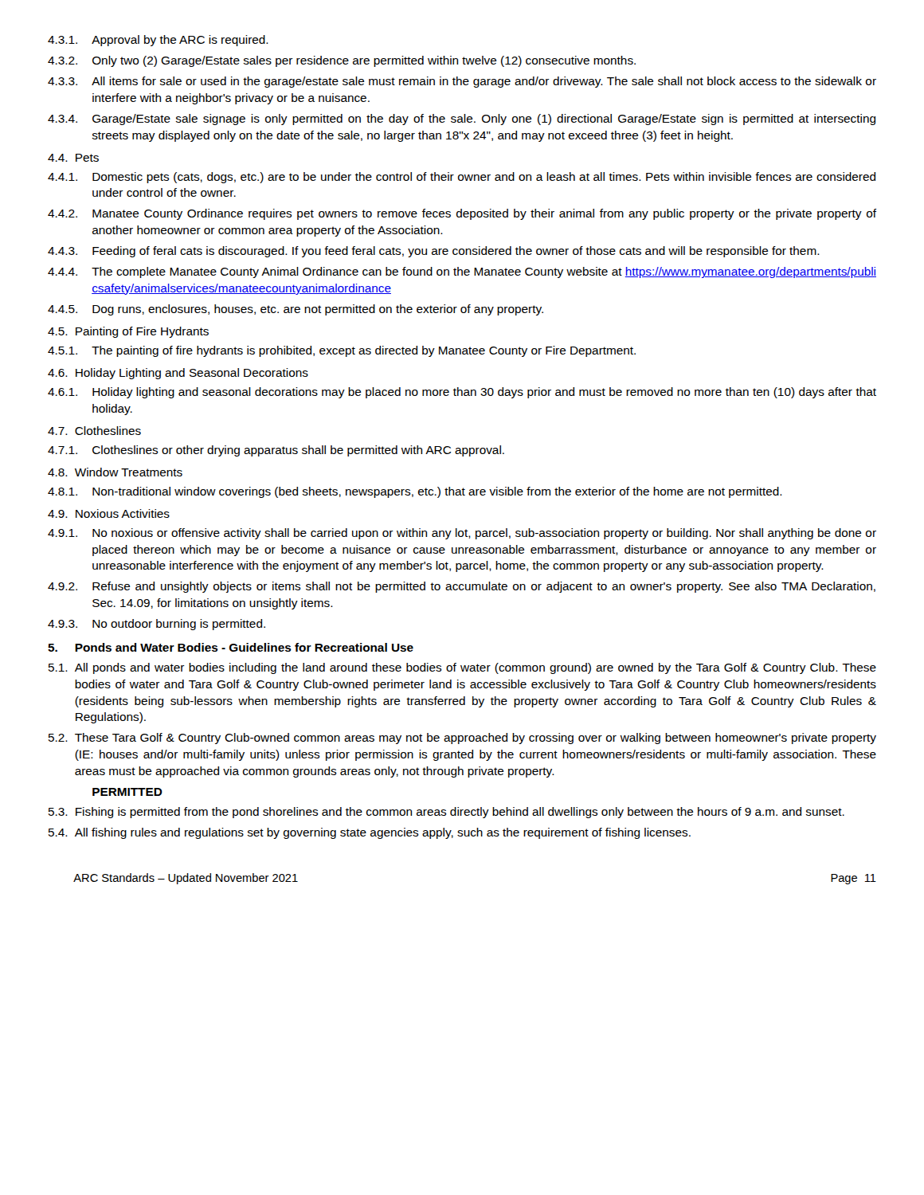4.3.1. Approval by the ARC is required.
4.3.2. Only two (2) Garage/Estate sales per residence are permitted within twelve (12) consecutive months.
4.3.3. All items for sale or used in the garage/estate sale must remain in the garage and/or driveway. The sale shall not block access to the sidewalk or interfere with a neighbor's privacy or be a nuisance.
4.3.4. Garage/Estate sale signage is only permitted on the day of the sale. Only one (1) directional Garage/Estate sign is permitted at intersecting streets may displayed only on the date of the sale, no larger than 18"x 24", and may not exceed three (3) feet in height.
4.4. Pets
4.4.1. Domestic pets (cats, dogs, etc.) are to be under the control of their owner and on a leash at all times. Pets within invisible fences are considered under control of the owner.
4.4.2. Manatee County Ordinance requires pet owners to remove feces deposited by their animal from any public property or the private property of another homeowner or common area property of the Association.
4.4.3. Feeding of feral cats is discouraged. If you feed feral cats, you are considered the owner of those cats and will be responsible for them.
4.4.4. The complete Manatee County Animal Ordinance can be found on the Manatee County website at https://www.mymanatee.org/departments/publicsafety/animalservices/manateecountyanimalordinance
4.4.5. Dog runs, enclosures, houses, etc. are not permitted on the exterior of any property.
4.5. Painting of Fire Hydrants
4.5.1. The painting of fire hydrants is prohibited, except as directed by Manatee County or Fire Department.
4.6. Holiday Lighting and Seasonal Decorations
4.6.1. Holiday lighting and seasonal decorations may be placed no more than 30 days prior and must be removed no more than ten (10) days after that holiday.
4.7. Clotheslines
4.7.1. Clotheslines or other drying apparatus shall be permitted with ARC approval.
4.8. Window Treatments
4.8.1. Non-traditional window coverings (bed sheets, newspapers, etc.) that are visible from the exterior of the home are not permitted.
4.9. Noxious Activities
4.9.1. No noxious or offensive activity shall be carried upon or within any lot, parcel, sub-association property or building. Nor shall anything be done or placed thereon which may be or become a nuisance or cause unreasonable embarrassment, disturbance or annoyance to any member or unreasonable interference with the enjoyment of any member's lot, parcel, home, the common property or any sub-association property.
4.9.2. Refuse and unsightly objects or items shall not be permitted to accumulate on or adjacent to an owner's property. See also TMA Declaration, Sec. 14.09, for limitations on unsightly items.
4.9.3. No outdoor burning is permitted.
5. Ponds and Water Bodies - Guidelines for Recreational Use
5.1. All ponds and water bodies including the land around these bodies of water (common ground) are owned by the Tara Golf & Country Club. These bodies of water and Tara Golf & Country Club-owned perimeter land is accessible exclusively to Tara Golf & Country Club homeowners/residents (residents being sub-lessors when membership rights are transferred by the property owner according to Tara Golf & Country Club Rules & Regulations).
5.2. These Tara Golf & Country Club-owned common areas may not be approached by crossing over or walking between homeowner's private property (IE: houses and/or multi-family units) unless prior permission is granted by the current homeowners/residents or multi-family association. These areas must be approached via common grounds areas only, not through private property.
PERMITTED
5.3. Fishing is permitted from the pond shorelines and the common areas directly behind all dwellings only between the hours of 9 a.m. and sunset.
5.4. All fishing rules and regulations set by governing state agencies apply, such as the requirement of fishing licenses.
ARC Standards – Updated November 2021
Page 11